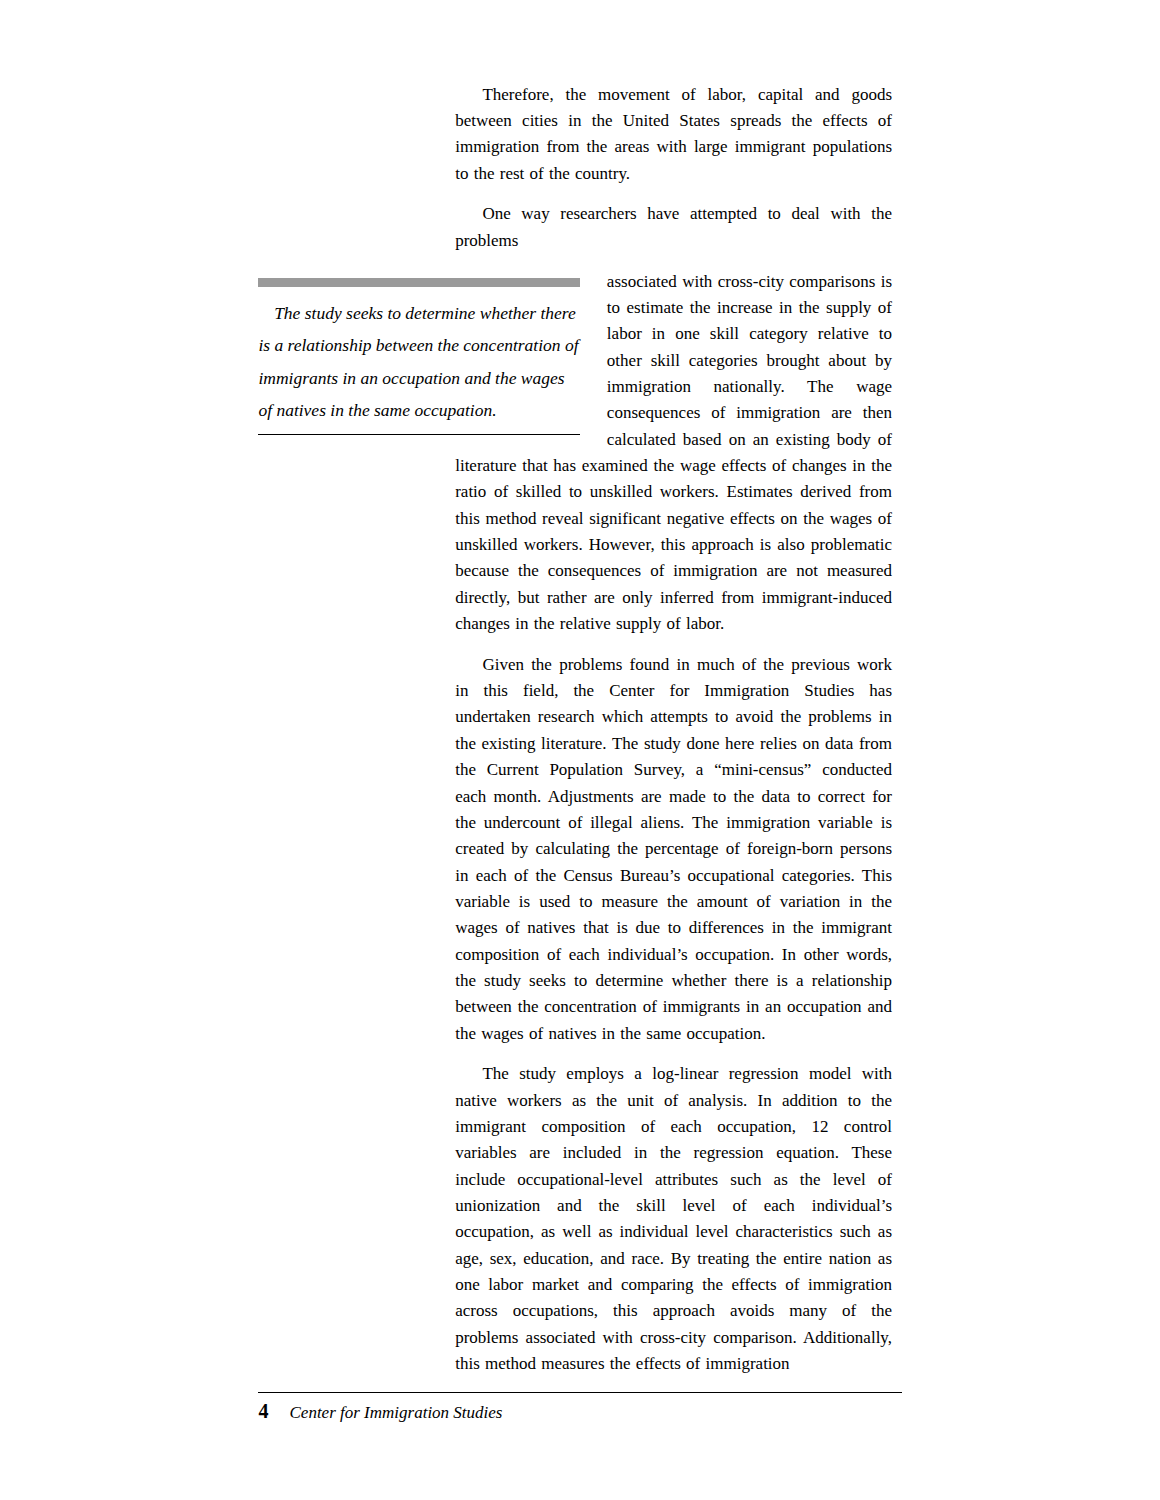Therefore, the movement of labor, capital and goods between cities in the United States spreads the effects of immigration from the areas with large immigrant populations to the rest of the country.
One way researchers have attempted to deal with the problems
The study seeks to determine whether there is a relationship between the concentration of immigrants in an occupation and the wages of natives in the same occupation.
associated with cross-city comparisons is to estimate the increase in the supply of labor in one skill category relative to other skill categories brought about by immigration nationally. The wage consequences of immigration are then calculated based on an existing body of literature that has examined the wage effects of changes in the ratio of skilled to unskilled workers. Estimates derived from this method reveal significant negative effects on the wages of unskilled workers. However, this approach is also problematic because the consequences of immigration are not measured directly, but rather are only inferred from immigrant-induced changes in the relative supply of labor.
Given the problems found in much of the previous work in this field, the Center for Immigration Studies has undertaken research which attempts to avoid the problems in the existing literature. The study done here relies on data from the Current Population Survey, a “mini-census” conducted each month. Adjustments are made to the data to correct for the undercount of illegal aliens. The immigration variable is created by calculating the percentage of foreign-born persons in each of the Census Bureau’s occupational categories. This variable is used to measure the amount of variation in the wages of natives that is due to differences in the immigrant composition of each individual’s occupation. In other words, the study seeks to determine whether there is a relationship between the concentration of immigrants in an occupation and the wages of natives in the same occupation.
The study employs a log-linear regression model with native workers as the unit of analysis. In addition to the immigrant composition of each occupation, 12 control variables are included in the regression equation. These include occupational-level attributes such as the level of unionization and the skill level of each individual’s occupation, as well as individual level characteristics such as age, sex, education, and race. By treating the entire nation as one labor market and comparing the effects of immigration across occupations, this approach avoids many of the problems associated with cross-city comparison. Additionally, this method measures the effects of immigration
4 Center for Immigration Studies